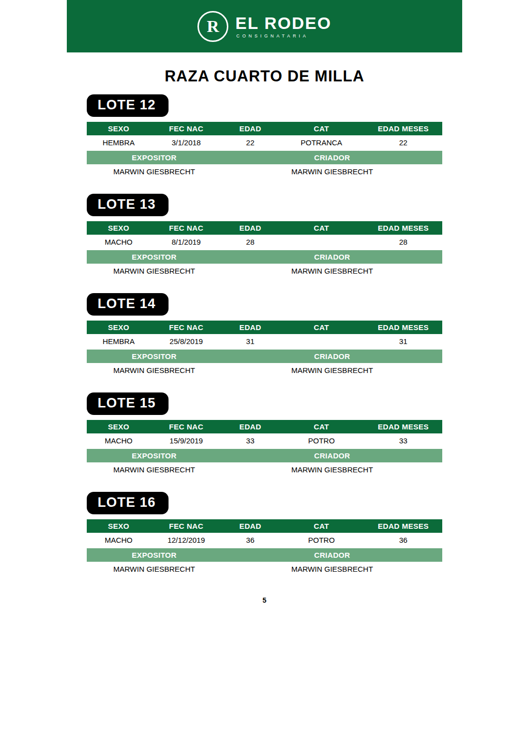R
EL RODEO
CONSIGNATARIA
RAZA CUARTO DE MILLA
LOTE 12
| SEXO | FEC NAC | EDAD | CAT | EDAD MESES |
| --- | --- | --- | --- | --- |
| HEMBRA | 3/1/2018 | 22 | POTRANCA | 22 |
| EXPOSITOR | CRIADOR |
| MARWIN GIESBRECHT | MARWIN GIESBRECHT |
LOTE 13
| SEXO | FEC NAC | EDAD | CAT | EDAD MESES |
| --- | --- | --- | --- | --- |
| MACHO | 8/1/2019 | 28 | | 28 |
| EXPOSITOR | CRIADOR |
| MARWIN GIESBRECHT | MARWIN GIESBRECHT |
LOTE 14
| SEXO | FEC NAC | EDAD | CAT | EDAD MESES |
| --- | --- | --- | --- | --- |
| HEMBRA | 25/8/2019 | 31 | | 31 |
| EXPOSITOR | CRIADOR |
| MARWIN GIESBRECHT | MARWIN GIESBRECHT |
LOTE 15
| SEXO | FEC NAC | EDAD | CAT | EDAD MESES |
| --- | --- | --- | --- | --- |
| MACHO | 15/9/2019 | 33 | POTRO | 33 |
| EXPOSITOR | CRIADOR |
| MARWIN GIESBRECHT | MARWIN GIESBRECHT |
LOTE 16
| SEXO | FEC NAC | EDAD | CAT | EDAD MESES |
| --- | --- | --- | --- | --- |
| MACHO | 12/12/2019 | 36 | POTRO | 36 |
| EXPOSITOR | CRIADOR |
| MARWIN GIESBRECHT | MARWIN GIESBRECHT |
5